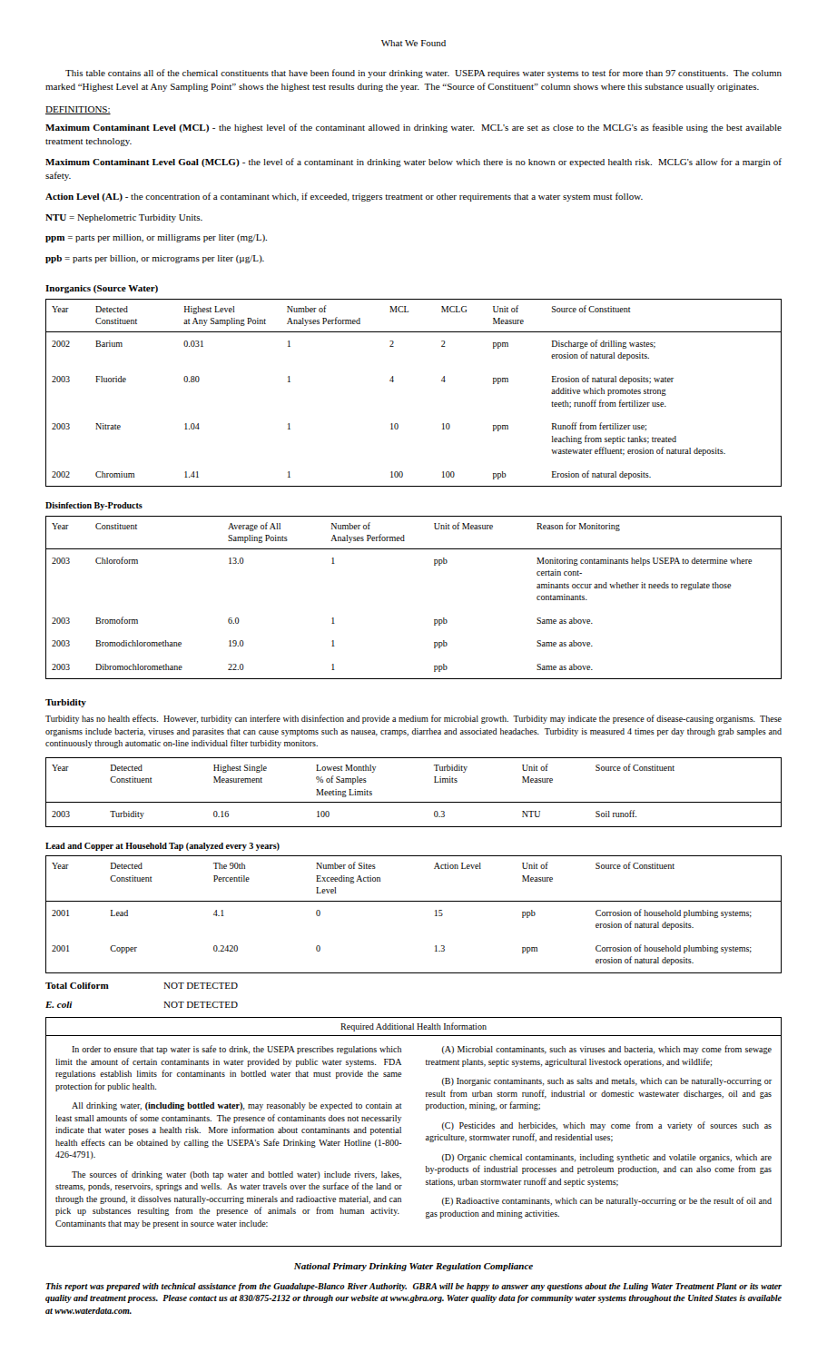What We Found
This table contains all of the chemical constituents that have been found in your drinking water. USEPA requires water systems to test for more than 97 constituents. The column marked “Highest Level at Any Sampling Point” shows the highest test results during the year. The “Source of Constituent” column shows where this substance usually originates.
DEFINITIONS:
Maximum Contaminant Level (MCL) - the highest level of the contaminant allowed in drinking water. MCL's are set as close to the MCLG's as feasible using the best available treatment technology.
Maximum Contaminant Level Goal (MCLG) - the level of a contaminant in drinking water below which there is no known or expected health risk. MCLG's allow for a margin of safety.
Action Level (AL) - the concentration of a contaminant which, if exceeded, triggers treatment or other requirements that a water system must follow.
NTU = Nephelometric Turbidity Units.
ppm = parts per million, or milligrams per liter (mg/L).
ppb = parts per billion, or micrograms per liter (µg/L).
Inorganics (Source Water)
| Year | Detected Constituent | Highest Level at Any Sampling Point | Number of Analyses Performed | MCL | MCLG | Unit of Measure | Source of Constituent |
| --- | --- | --- | --- | --- | --- | --- | --- |
| 2002 | Barium | 0.031 | 1 | 2 | 2 | ppm | Discharge of drilling wastes; erosion of natural deposits. |
| 2003 | Fluoride | 0.80 | 1 | 4 | 4 | ppm | Erosion of natural deposits; water additive which promotes strong teeth; runoff from fertilizer use. |
| 2003 | Nitrate | 1.04 | 1 | 10 | 10 | ppm | Runoff from fertilizer use; leaching from septic tanks; treated wastewater effluent; erosion of natural deposits. |
| 2002 | Chromium | 1.41 | 1 | 100 | 100 | ppb | Erosion of natural deposits. |
Disinfection By-Products
| Year | Constituent | Average of All Sampling Points | Number of Analyses Performed | Unit of Measure | Reason for Monitoring |
| --- | --- | --- | --- | --- | --- |
| 2003 | Chloroform | 13.0 | 1 | ppb | Monitoring contaminants helps USEPA to determine where certain cont- aminants occur and whether it needs to regulate those contaminants. |
| 2003 | Bromoform | 6.0 | 1 | ppb | Same as above. |
| 2003 | Bromodichloromethane | 19.0 | 1 | ppb | Same as above. |
| 2003 | Dibromochloromethane | 22.0 | 1 | ppb | Same as above. |
Turbidity
Turbidity has no health effects. However, turbidity can interfere with disinfection and provide a medium for microbial growth. Turbidity may indicate the presence of disease-causing organisms. These organisms include bacteria, viruses and parasites that can cause symptoms such as nausea, cramps, diarrhea and associated headaches. Turbidity is measured 4 times per day through grab samples and continuously through automatic on-line individual filter turbidity monitors.
| Year | Detected Constituent | Highest Single Measurement | Lowest Monthly % of Samples Meeting Limits | Turbidity Limits | Unit of Measure | Source of Constituent |
| --- | --- | --- | --- | --- | --- | --- |
| 2003 | Turbidity | 0.16 | 100 | 0.3 | NTU | Soil runoff. |
Lead and Copper at Household Tap (analyzed every 3 years)
| Year | Detected Constituent | The 90th Percentile | Number of Sites Exceeding Action Level | Action Level | Unit of Measure | Source of Constituent |
| --- | --- | --- | --- | --- | --- | --- |
| 2001 | Lead | 4.1 | 0 | 15 | ppb | Corrosion of household plumbing systems; erosion of natural deposits. |
| 2001 | Copper | 0.2420 | 0 | 1.3 | ppm | Corrosion of household plumbing systems; erosion of natural deposits. |
Total Coliform NOT DETECTED
E. coli NOT DETECTED
Required Additional Health Information
In order to ensure that tap water is safe to drink, the USEPA prescribes regulations which limit the amount of certain contaminants in water provided by public water systems. FDA regulations establish limits for contaminants in bottled water that must provide the same protection for public health.
All drinking water, (including bottled water), may reasonably be expected to contain at least small amounts of some contaminants. The presence of contaminants does not necessarily indicate that water poses a health risk. More information about contaminants and potential health effects can be obtained by calling the USEPA's Safe Drinking Water Hotline (1-800-426-4791).
The sources of drinking water (both tap water and bottled water) include rivers, lakes, streams, ponds, reservoirs, springs and wells. As water travels over the surface of the land or through the ground, it dissolves naturally-occurring minerals and radioactive material, and can pick up substances resulting from the presence of animals or from human activity. Contaminants that may be present in source water include:
(A) Microbial contaminants, such as viruses and bacteria, which may come from sewage treatment plants, septic systems, agricultural livestock operations, and wildlife;
(B) Inorganic contaminants, such as salts and metals, which can be naturally-occurring or result from urban storm runoff, industrial or domestic wastewater discharges, oil and gas production, mining, or farming;
(C) Pesticides and herbicides, which may come from a variety of sources such as agriculture, stormwater runoff, and residential uses;
(D) Organic chemical contaminants, including synthetic and volatile organics, which are by-products of industrial processes and petroleum production, and can also come from gas stations, urban stormwater runoff and septic systems;
(E) Radioactive contaminants, which can be naturally-occurring or be the result of oil and gas production and mining activities.
National Primary Drinking Water Regulation Compliance
This report was prepared with technical assistance from the Guadalupe-Blanco River Authority. GBRA will be happy to answer any questions about the Luling Water Treatment Plant or its water quality and treatment process. Please contact us at 830/875-2132 or through our website at www.gbra.org. Water quality data for community water systems throughout the United States is available at www.waterdata.com.